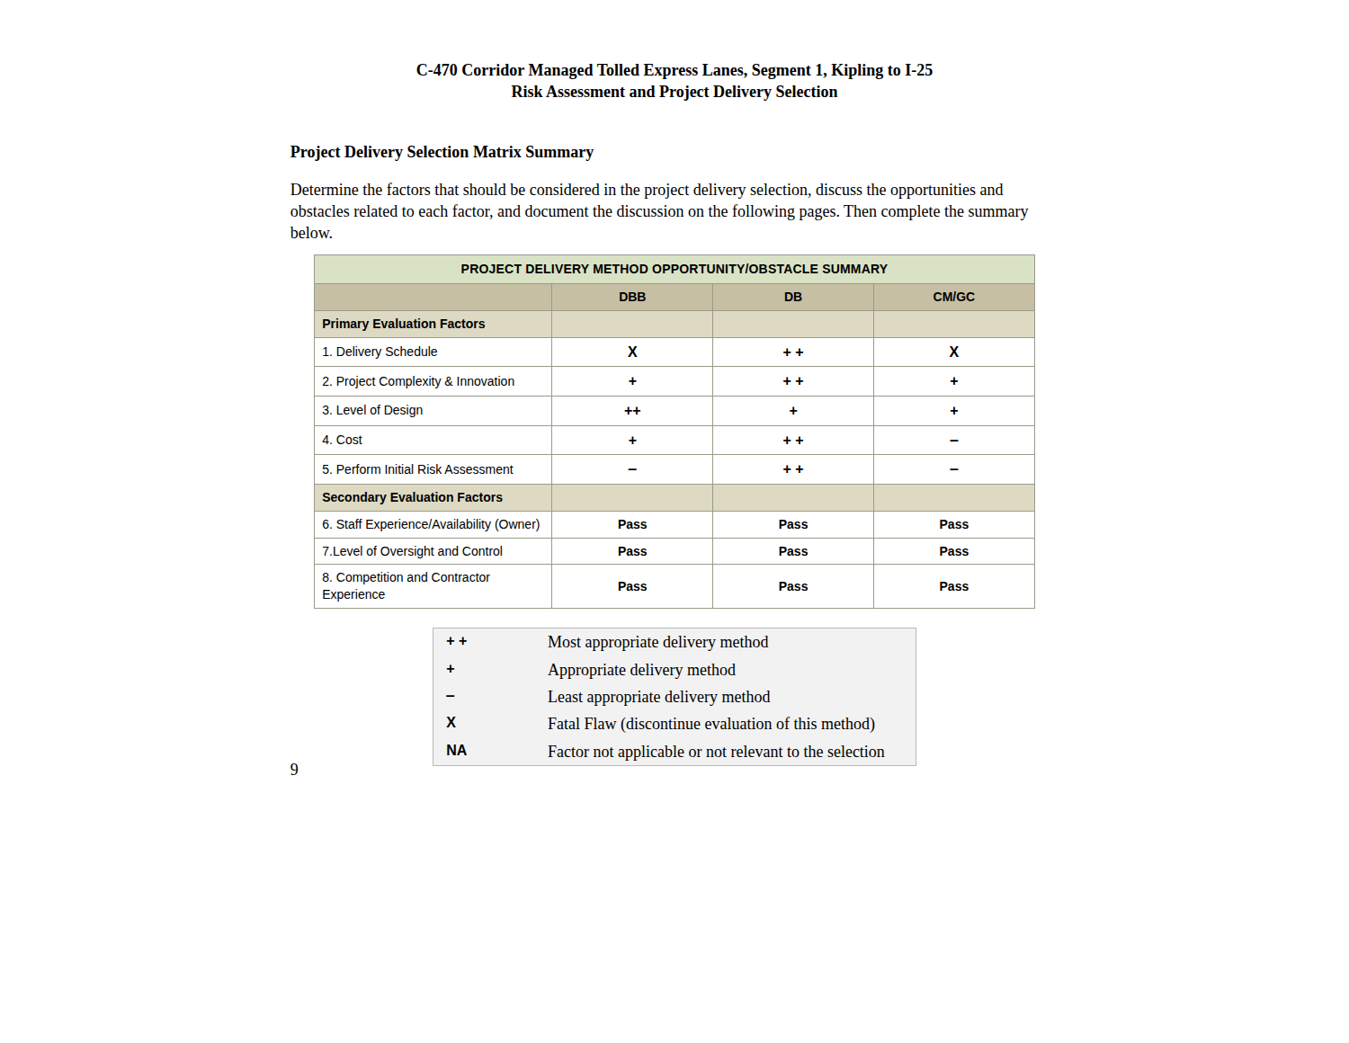C-470 Corridor Managed Tolled Express Lanes, Segment 1, Kipling to I-25 Risk Assessment and Project Delivery Selection
Project Delivery Selection Matrix Summary
Determine the factors that should be considered in the project delivery selection, discuss the opportunities and obstacles related to each factor, and document the discussion on the following pages. Then complete the summary below.
| PROJECT DELIVERY METHOD OPPORTUNITY/OBSTACLE SUMMARY |
| --- |
| | DBB | DB | CM/GC |
| Primary Evaluation Factors | | | |
| 1. Delivery Schedule | X | + + | X |
| 2. Project Complexity & Innovation | + | + + | + |
| 3. Level of Design | ++ | + | + |
| 4. Cost | + | + + | ‒ |
| 5. Perform Initial Risk Assessment | ‒ | + + | ‒ |
| Secondary Evaluation Factors | | | |
| 6. Staff Experience/Availability (Owner) | Pass | Pass | Pass |
| 7.Level of Oversight and Control | Pass | Pass | Pass |
| 8. Competition and Contractor Experience | Pass | Pass | Pass |
| + + | Most appropriate delivery method |
| + | Appropriate delivery method |
| ‒ | Least appropriate delivery method |
| X | Fatal Flaw (discontinue evaluation of this method) |
| NA | Factor not applicable or not relevant to the selection |
9